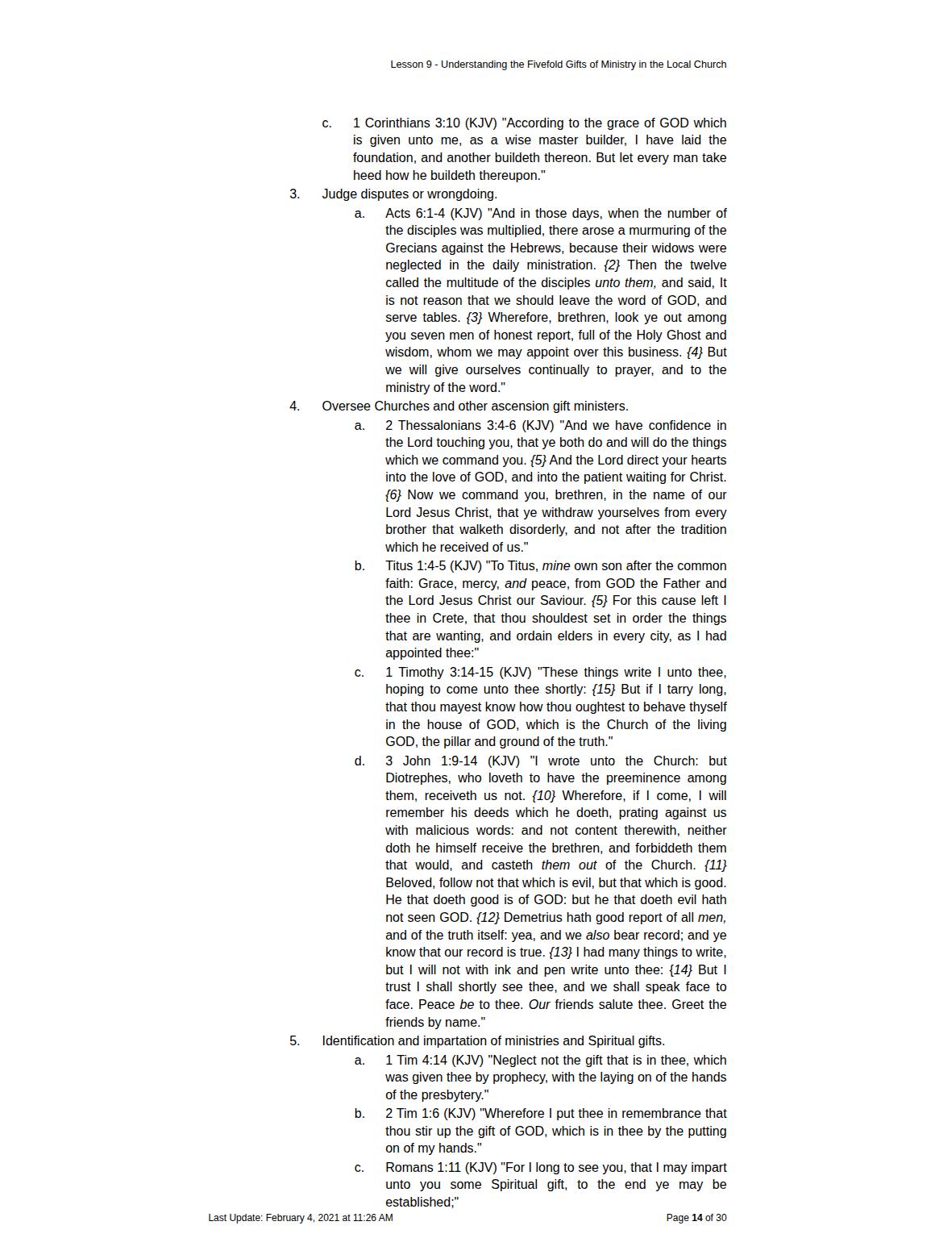Lesson 9 - Understanding the Fivefold Gifts of Ministry in the Local Church
c. 1 Corinthians 3:10 (KJV) "According to the grace of GOD which is given unto me, as a wise master builder, I have laid the foundation, and another buildeth thereon. But let every man take heed how he buildeth thereupon."
3. Judge disputes or wrongdoing.
a. Acts 6:1-4 (KJV) "And in those days, when the number of the disciples was multiplied, there arose a murmuring of the Grecians against the Hebrews, because their widows were neglected in the daily ministration. {2} Then the twelve called the multitude of the disciples unto them, and said, It is not reason that we should leave the word of GOD, and serve tables. {3} Wherefore, brethren, look ye out among you seven men of honest report, full of the Holy Ghost and wisdom, whom we may appoint over this business. {4} But we will give ourselves continually to prayer, and to the ministry of the word."
4. Oversee Churches and other ascension gift ministers.
a. 2 Thessalonians 3:4-6 (KJV) "And we have confidence in the Lord touching you, that ye both do and will do the things which we command you. {5} And the Lord direct your hearts into the love of GOD, and into the patient waiting for Christ. {6} Now we command you, brethren, in the name of our Lord Jesus Christ, that ye withdraw yourselves from every brother that walketh disorderly, and not after the tradition which he received of us."
b. Titus 1:4-5 (KJV) "To Titus, mine own son after the common faith: Grace, mercy, and peace, from GOD the Father and the Lord Jesus Christ our Saviour. {5} For this cause left I thee in Crete, that thou shouldest set in order the things that are wanting, and ordain elders in every city, as I had appointed thee:"
c. 1 Timothy 3:14-15 (KJV) "These things write I unto thee, hoping to come unto thee shortly: {15} But if I tarry long, that thou mayest know how thou oughtest to behave thyself in the house of GOD, which is the Church of the living GOD, the pillar and ground of the truth."
d. 3 John 1:9-14 (KJV) "I wrote unto the Church: but Diotrephes, who loveth to have the preeminence among them, receiveth us not. {10} Wherefore, if I come, I will remember his deeds which he doeth, prating against us with malicious words: and not content therewith, neither doth he himself receive the brethren, and forbiddeth them that would, and casteth them out of the Church. {11} Beloved, follow not that which is evil, but that which is good. He that doeth good is of GOD: but he that doeth evil hath not seen GOD. {12} Demetrius hath good report of all men, and of the truth itself: yea, and we also bear record; and ye know that our record is true. {13} I had many things to write, but I will not with ink and pen write unto thee: {14} But I trust I shall shortly see thee, and we shall speak face to face. Peace be to thee. Our friends salute thee. Greet the friends by name."
5. Identification and impartation of ministries and Spiritual gifts.
a. 1 Tim 4:14 (KJV) "Neglect not the gift that is in thee, which was given thee by prophecy, with the laying on of the hands of the presbytery."
b. 2 Tim 1:6 (KJV) "Wherefore I put thee in remembrance that thou stir up the gift of GOD, which is in thee by the putting on of my hands."
c. Romans 1:11 (KJV) "For I long to see you, that I may impart unto you some Spiritual gift, to the end ye may be established;"
Last Update: February 4, 2021 at 11:26 AM Page 14 of 30